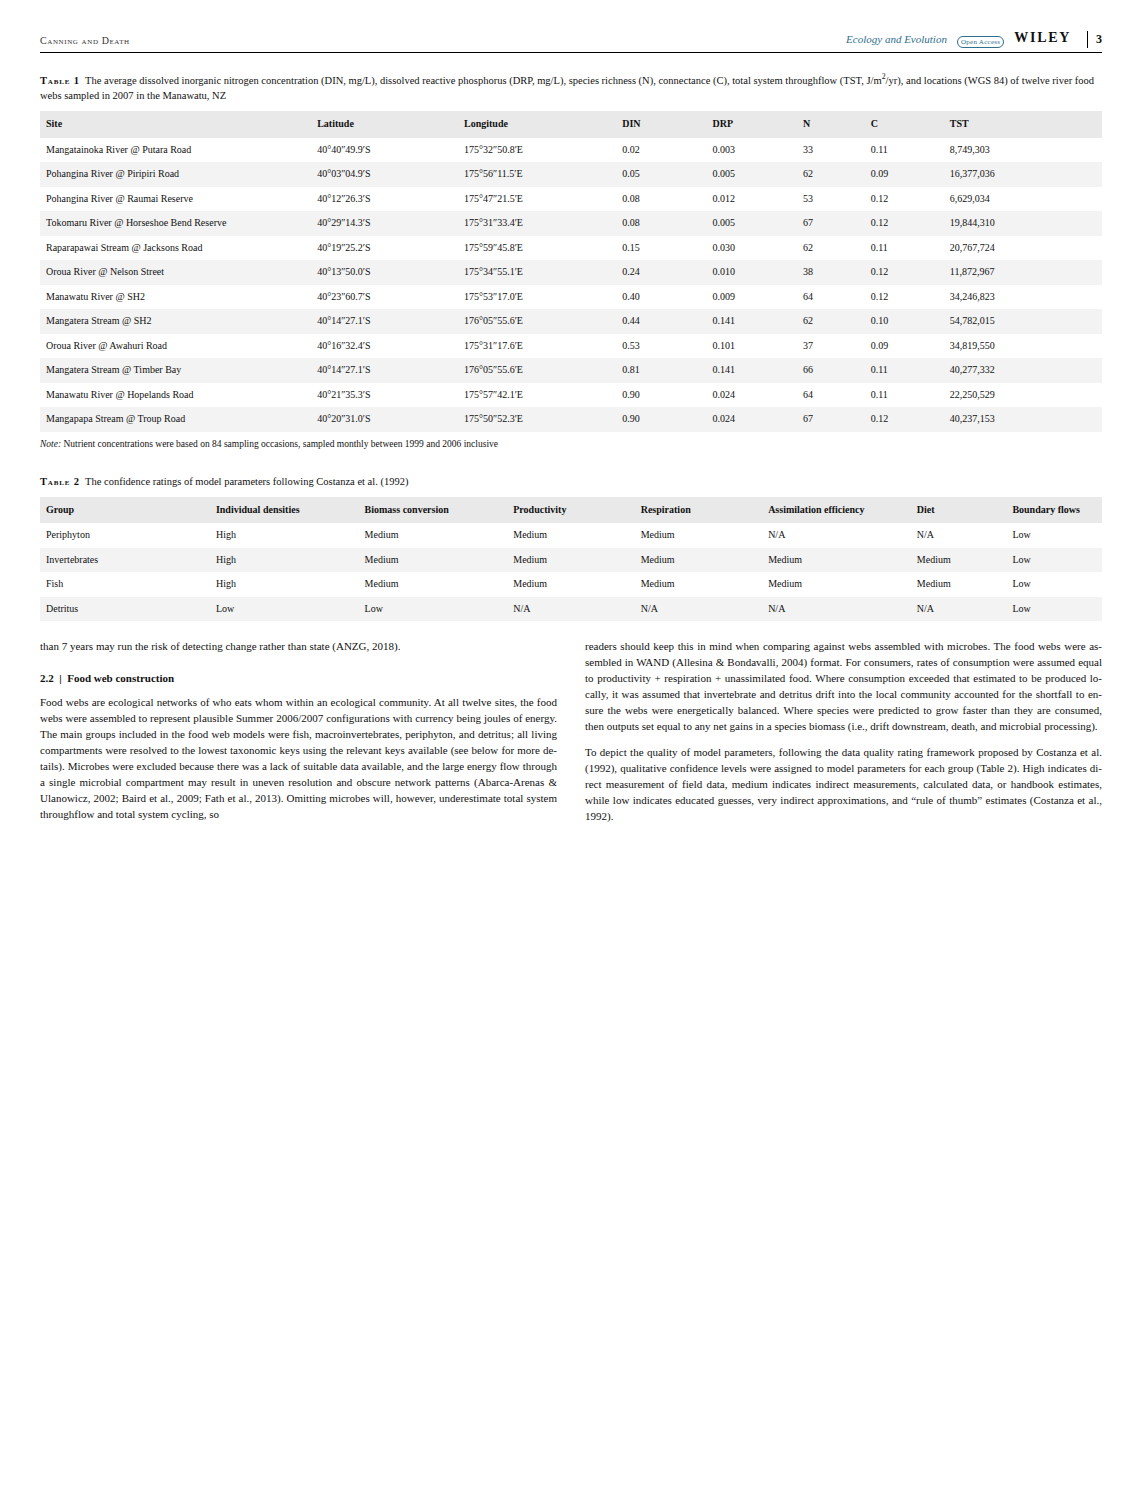Canning and Death
Ecology and Evolution Open Access WILEY 3
Table 1 The average dissolved inorganic nitrogen concentration (DIN, mg/L), dissolved reactive phosphorus (DRP, mg/L), species richness (N), connectance (C), total system throughflow (TST, J/m2/yr), and locations (WGS 84) of twelve river food webs sampled in 2007 in the Manawatu, NZ
| Site | Latitude | Longitude | DIN | DRP | N | C | TST |
| --- | --- | --- | --- | --- | --- | --- | --- |
| Mangatainoka River @ Putara Road | 40°40″49.9′S | 175°32″50.8′E | 0.02 | 0.003 | 33 | 0.11 | 8,749,303 |
| Pohangina River @ Piripiri Road | 40°03″04.9′S | 175°56″11.5′E | 0.05 | 0.005 | 62 | 0.09 | 16,377,036 |
| Pohangina River @ Raumai Reserve | 40°12″26.3′S | 175°47″21.5′E | 0.08 | 0.012 | 53 | 0.12 | 6,629,034 |
| Tokomaru River @ Horseshoe Bend Reserve | 40°29″14.3′S | 175°31″33.4′E | 0.08 | 0.005 | 67 | 0.12 | 19,844,310 |
| Raparapawai Stream @ Jacksons Road | 40°19″25.2′S | 175°59″45.8′E | 0.15 | 0.030 | 62 | 0.11 | 20,767,724 |
| Oroua River @ Nelson Street | 40°13″50.0′S | 175°34″55.1′E | 0.24 | 0.010 | 38 | 0.12 | 11,872,967 |
| Manawatu River @ SH2 | 40°23″60.7′S | 175°53″17.0′E | 0.40 | 0.009 | 64 | 0.12 | 34,246,823 |
| Mangatera Stream @ SH2 | 40°14″27.1′S | 176°05″55.6′E | 0.44 | 0.141 | 62 | 0.10 | 54,782,015 |
| Oroua River @ Awahuri Road | 40°16″32.4′S | 175°31″17.6′E | 0.53 | 0.101 | 37 | 0.09 | 34,819,550 |
| Mangatera Stream @ Timber Bay | 40°14″27.1′S | 176°05″55.6′E | 0.81 | 0.141 | 66 | 0.11 | 40,277,332 |
| Manawatu River @ Hopelands Road | 40°21″35.3′S | 175°57″42.1′E | 0.90 | 0.024 | 64 | 0.11 | 22,250,529 |
| Mangapapa Stream @ Troup Road | 40°20″31.0′S | 175°50″52.3′E | 0.90 | 0.024 | 67 | 0.12 | 40,237,153 |
Note: Nutrient concentrations were based on 84 sampling occasions, sampled monthly between 1999 and 2006 inclusive
Table 2 The confidence ratings of model parameters following Costanza et al. (1992)
| Group | Individual densities | Biomass conversion | Productivity | Respiration | Assimilation efficiency | Diet | Boundary flows |
| --- | --- | --- | --- | --- | --- | --- | --- |
| Periphyton | High | Medium | Medium | Medium | N/A | N/A | Low |
| Invertebrates | High | Medium | Medium | Medium | Medium | Medium | Low |
| Fish | High | Medium | Medium | Medium | Medium | Medium | Low |
| Detritus | Low | Low | N/A | N/A | N/A | N/A | Low |
than 7 years may run the risk of detecting change rather than state (ANZG, 2018).
2.2 | Food web construction
Food webs are ecological networks of who eats whom within an ecological community. At all twelve sites, the food webs were assembled to represent plausible Summer 2006/2007 configurations with currency being joules of energy. The main groups included in the food web models were fish, macroinvertebrates, periphyton, and detritus; all living compartments were resolved to the lowest taxonomic keys using the relevant keys available (see below for more details). Microbes were excluded because there was a lack of suitable data available, and the large energy flow through a single microbial compartment may result in uneven resolution and obscure network patterns (Abarca-Arenas & Ulanowicz, 2002; Baird et al., 2009; Fath et al., 2013). Omitting microbes will, however, underestimate total system throughflow and total system cycling, so
readers should keep this in mind when comparing against webs assembled with microbes. The food webs were assembled in WAND (Allesina & Bondavalli, 2004) format. For consumers, rates of consumption were assumed equal to productivity + respiration + unassimilated food. Where consumption exceeded that estimated to be produced locally, it was assumed that invertebrate and detritus drift into the local community accounted for the shortfall to ensure the webs were energetically balanced. Where species were predicted to grow faster than they are consumed, then outputs set equal to any net gains in a species biomass (i.e., drift downstream, death, and microbial processing).
To depict the quality of model parameters, following the data quality rating framework proposed by Costanza et al. (1992), qualitative confidence levels were assigned to model parameters for each group (Table 2). High indicates direct measurement of field data, medium indicates indirect measurements, calculated data, or handbook estimates, while low indicates educated guesses, very indirect approximations, and “rule of thumb” estimates (Costanza et al., 1992).